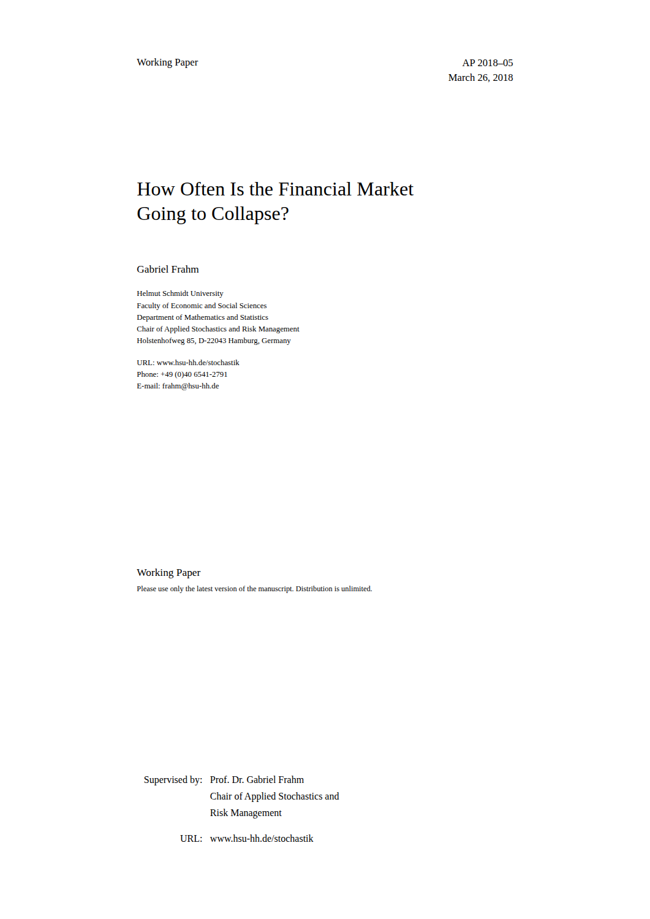Working Paper
AP 2018–05
March 26, 2018
How Often Is the Financial Market
Going to Collapse?
Gabriel Frahm
Helmut Schmidt University
Faculty of Economic and Social Sciences
Department of Mathematics and Statistics
Chair of Applied Stochastics and Risk Management
Holstenhofweg 85, D-22043 Hamburg, Germany
URL: www.hsu-hh.de/stochastik
Phone: +49 (0)40 6541-2791
E-mail: frahm@hsu-hh.de
Working Paper
Please use only the latest version of the manuscript. Distribution is unlimited.
| Supervised by: | Prof. Dr. Gabriel Frahm |
| | Chair of Applied Stochastics and |
| | Risk Management |
| URL: | www.hsu-hh.de/stochastik |